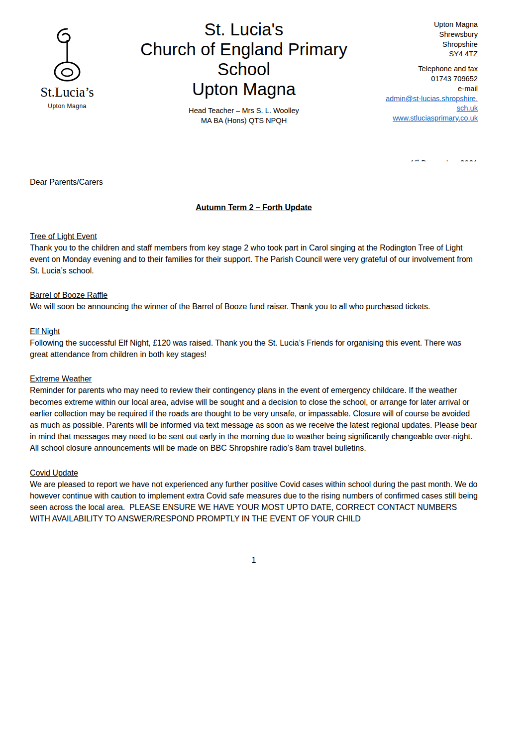St.Lucia’s
Upton Magna
St. Lucia's
Church of England Primary School
Upton Magna
Head Teacher – Mrs S. L. Woolley
MA BA (Hons) QTS NPQH
Upton Magna
Shrewsbury
Shropshire
SY4 4TZ
Telephone and fax
01743 709652
e-mail
admin@st-lucias.shropshire.sch.uk
www.stluciasprimary.co.uk
1st December 2021
Dear Parents/Carers
Autumn Term 2 – Forth Update
Tree of Light Event
Thank you to the children and staff members from key stage 2 who took part in Carol singing at the Rodington Tree of Light event on Monday evening and to their families for their support. The Parish Council were very grateful of our involvement from St. Lucia’s school.
Barrel of Booze Raffle
We will soon be announcing the winner of the Barrel of Booze fund raiser. Thank you to all who purchased tickets.
Elf Night
Following the successful Elf Night, £120 was raised. Thank you the St. Lucia’s Friends for organising this event. There was great attendance from children in both key stages!
Extreme Weather
Reminder for parents who may need to review their contingency plans in the event of emergency childcare. If the weather becomes extreme within our local area, advise will be sought and a decision to close the school, or arrange for later arrival or earlier collection may be required if the roads are thought to be very unsafe, or impassable. Closure will of course be avoided as much as possible. Parents will be informed via text message as soon as we receive the latest regional updates. Please bear in mind that messages may need to be sent out early in the morning due to weather being significantly changeable over-night. All school closure announcements will be made on BBC Shropshire radio’s 8am travel bulletins.
Covid Update
We are pleased to report we have not experienced any further positive Covid cases within school during the past month. We do however continue with caution to implement extra Covid safe measures due to the rising numbers of confirmed cases still being seen across the local area. PLEASE ENSURE WE HAVE YOUR MOST UPTO DATE, CORRECT CONTACT NUMBERS WITH AVAILABILITY TO ANSWER/RESPOND PROMPTLY IN THE EVENT OF YOUR CHILD
1